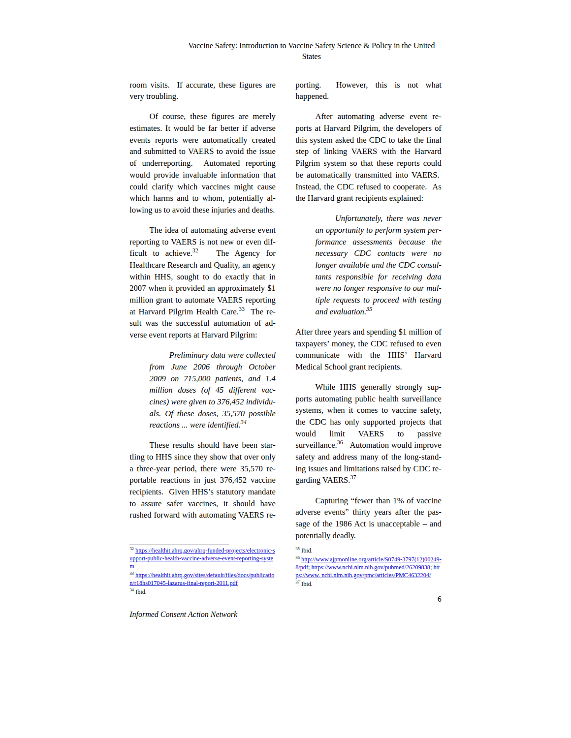Vaccine Safety: Introduction to Vaccine Safety Science & Policy in the United States
room visits. If accurate, these figures are very troubling.
Of course, these figures are merely estimates. It would be far better if adverse events reports were automatically created and submitted to VAERS to avoid the issue of underreporting. Automated reporting would provide invaluable information that could clarify which vaccines might cause which harms and to whom, potentially allowing us to avoid these injuries and deaths.
The idea of automating adverse event reporting to VAERS is not new or even difficult to achieve.32 The Agency for Healthcare Research and Quality, an agency within HHS, sought to do exactly that in 2007 when it provided an approximately $1 million grant to automate VAERS reporting at Harvard Pilgrim Health Care.33 The result was the successful automation of adverse event reports at Harvard Pilgrim:
Preliminary data were collected from June 2006 through October 2009 on 715,000 patients, and 1.4 million doses (of 45 different vaccines) were given to 376,452 individuals. Of these doses, 35,570 possible reactions ... were identified.34
These results should have been startling to HHS since they show that over only a three-year period, there were 35,570 reportable reactions in just 376,452 vaccine recipients. Given HHS’s statutory mandate to assure safer vaccines, it should have rushed forward with automating VAERS reporting. However, this is not what happened.
After automating adverse event reports at Harvard Pilgrim, the developers of this system asked the CDC to take the final step of linking VAERS with the Harvard Pilgrim system so that these reports could be automatically transmitted into VAERS. Instead, the CDC refused to cooperate. As the Harvard grant recipients explained:
Unfortunately, there was never an opportunity to perform system performance assessments because the necessary CDC contacts were no longer available and the CDC consultants responsible for receiving data were no longer responsive to our multiple requests to proceed with testing and evaluation.35
After three years and spending $1 million of taxpayers’ money, the CDC refused to even communicate with the HHS’ Harvard Medical School grant recipients.
While HHS generally strongly supports automating public health surveillance systems, when it comes to vaccine safety, the CDC has only supported projects that would limit VAERS to passive surveillance.36 Automation would improve safety and address many of the long-standing issues and limitations raised by CDC regarding VAERS.37
Capturing “fewer than 1% of vaccine adverse events” thirty years after the passage of the 1986 Act is unacceptable – and potentially deadly.
32 https://healthit.ahrq.gov/ahrq-funded-projects/electronic-support-public-health-vaccine-adverse-event-reporting-system
33 https://healthit.ahrq.gov/sites/default/files/docs/publication/r18hs017045-lazarus-final-report-2011.pdf
34 Ibid.
35 Ibid.
36 http://www.ajpmonline.org/article/S0749-3797(12)00249-8/pdf; https://www.ncbi.nlm.nih.gov/pubmed/26209838; https://www. ncbi.nlm.nih.gov/pmc/articles/PMC4632204/
37 Ibid.
Informed Consent Action Network
6